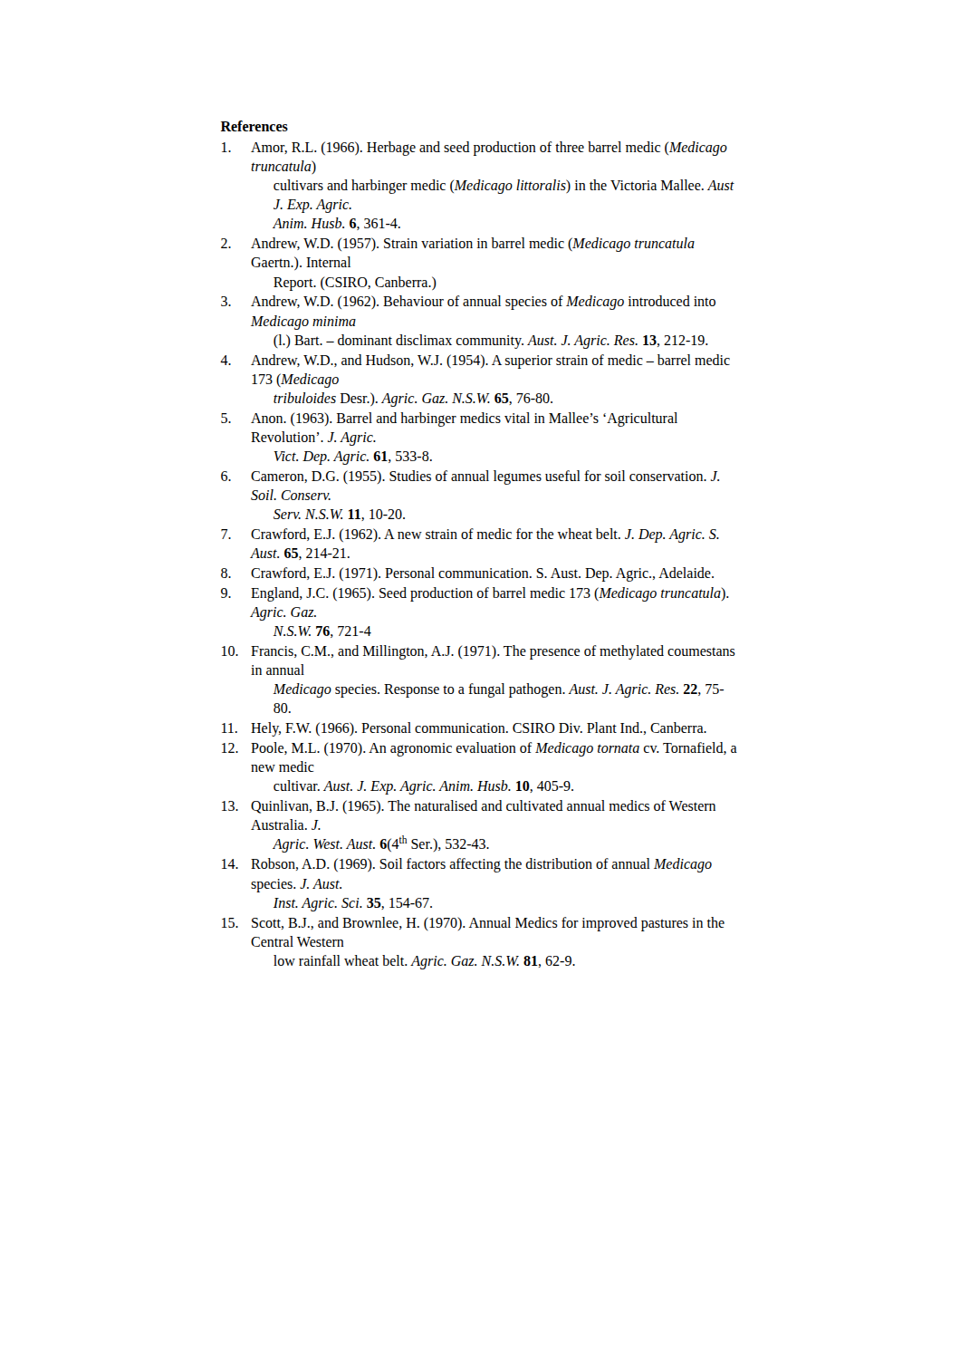References
1. Amor, R.L. (1966). Herbage and seed production of three barrel medic (Medicago truncatula)cultivars and harbinger medic (Medicago littoralis) in the Victoria Mallee. Aust J. Exp. Agric. Anim. Husb. 6, 361-4.
2. Andrew, W.D. (1957). Strain variation in barrel medic (Medicago truncatula Gaertn.). InternalReport. (CSIRO, Canberra.)
3. Andrew, W.D. (1962). Behaviour of annual species of Medicago introduced into Medicago minima(l.) Bart. – dominant disclimax community. Aust. J. Agric. Res. 13, 212-19.
4. Andrew, W.D., and Hudson, W.J. (1954). A superior strain of medic – barrel medic 173 (Medicago tribuloides Desr.). Agric. Gaz. N.S.W. 65, 76-80.
5. Anon. (1963). Barrel and harbinger medics vital in Mallee’s ‘Agricultural Revolution’. J. Agric. Vict. Dep. Agric. 61, 533-8.
6. Cameron, D.G. (1955). Studies of annual legumes useful for soil conservation. J. Soil. Conserv. Serv. N.S.W. 11, 10-20.
7. Crawford, E.J. (1962). A new strain of medic for the wheat belt. J. Dep. Agric. S. Aust. 65, 214-21.
8. Crawford, E.J. (1971). Personal communication. S. Aust. Dep. Agric., Adelaide.
9. England, J.C. (1965). Seed production of barrel medic 173 (Medicago truncatula). Agric. Gaz. N.S.W. 76, 721-4
10. Francis, C.M., and Millington, A.J. (1971). The presence of methylated coumestans in annualMedicago species. Response to a fungal pathogen. Aust. J. Agric. Res. 22, 75-80.
11. Hely, F.W. (1966). Personal communication. CSIRO Div. Plant Ind., Canberra.
12. Poole, M.L. (1970). An agronomic evaluation of Medicago tornata cv. Tornafield, a new mediccultivar. Aust. J. Exp. Agric. Anim. Husb. 10, 405-9.
13. Quinlivan, B.J. (1965). The naturalised and cultivated annual medics of Western Australia. J. Agric. West. Aust. 6(4th Ser.), 532-43.
14. Robson, A.D. (1969). Soil factors affecting the distribution of annual Medicago species. J. Aust. Inst. Agric. Sci. 35, 154-67.
15. Scott, B.J., and Brownlee, H. (1970). Annual Medics for improved pastures in the Central Westernlow rainfall wheat belt. Agric. Gaz. N.S.W. 81, 62-9.